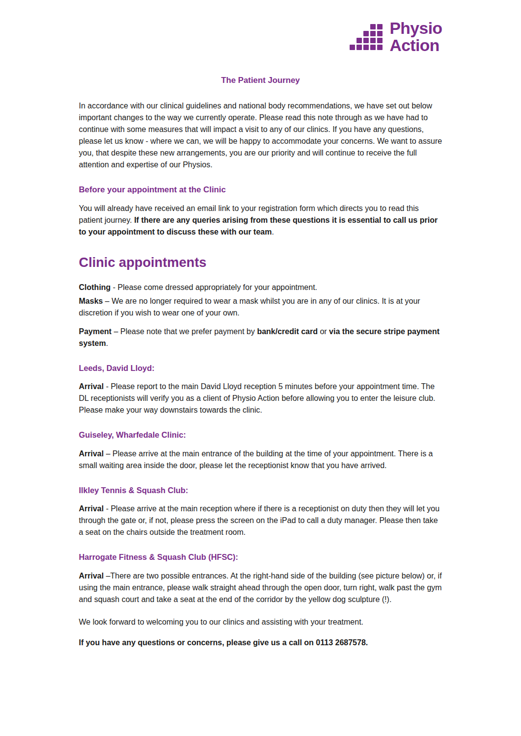Physio
Action
The Patient Journey
In accordance with our clinical guidelines and national body recommendations, we have set out below important changes to the way we currently operate. Please read this note through as we have had to continue with some measures that will impact a visit to any of our clinics. If you have any questions, please let us know - where we can, we will be happy to accommodate your concerns. We want to assure you, that despite these new arrangements, you are our priority and will continue to receive the full attention and expertise of our Physios.
Before your appointment at the Clinic
You will already have received an email link to your registration form which directs you to read this patient journey. If there are any queries arising from these questions it is essential to call us prior to your appointment to discuss these with our team.
Clinic appointments
Clothing - Please come dressed appropriately for your appointment.
Masks – We are no longer required to wear a mask whilst you are in any of our clinics. It is at your discretion if you wish to wear one of your own.
Payment – Please note that we prefer payment by bank/credit card or via the secure stripe payment system.
Leeds, David Lloyd:
Arrival - Please report to the main David Lloyd reception 5 minutes before your appointment time. The DL receptionists will verify you as a client of Physio Action before allowing you to enter the leisure club. Please make your way downstairs towards the clinic.
Guiseley, Wharfedale Clinic:
Arrival – Please arrive at the main entrance of the building at the time of your appointment. There is a small waiting area inside the door, please let the receptionist know that you have arrived.
Ilkley Tennis & Squash Club:
Arrival - Please arrive at the main reception where if there is a receptionist on duty then they will let you through the gate or, if not, please press the screen on the iPad to call a duty manager. Please then take a seat on the chairs outside the treatment room.
Harrogate Fitness & Squash Club (HFSC):
Arrival –There are two possible entrances. At the right-hand side of the building (see picture below) or, if using the main entrance, please walk straight ahead through the open door, turn right, walk past the gym and squash court and take a seat at the end of the corridor by the yellow dog sculpture (!).
We look forward to welcoming you to our clinics and assisting with your treatment.
If you have any questions or concerns, please give us a call on 0113 2687578.